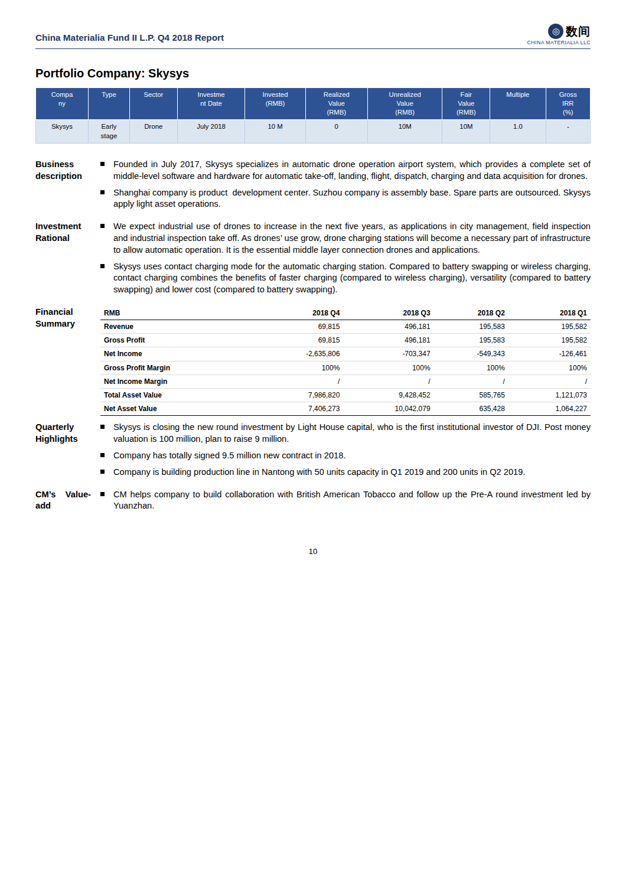China Materialia Fund II L.P. Q4 2018 Report
◎数间
CHINA MATERIALIA LLC
Portfolio Company: Skysys
| Compa ny | Type | Sector | Investme nt Date | Invested (RMB) | Realized Value (RMB) | Unrealized Value (RMB) | Fair Value (RMB) | Multiple | Gross IRR (%) |
| --- | --- | --- | --- | --- | --- | --- | --- | --- | --- |
| Skysys | Early stage | Drone | July 2018 | 10 M | 0 | 10M | 10M | 1.0 | - |
| Business description | Founded in July 2017, Skysys specializes in automatic drone operation airport system, which provides a complete set of middle-level software and hardware for automatic take-off, landing, flight, dispatch, charging and data acquisition for drones. Shanghai company is product development center. Suzhou company is assembly base. Spare parts are outsourced. Skysys apply light asset operations. |
| Investment Rational | We expect industrial use of drones to increase in the next five years, as applications in city management, field inspection and industrial inspection take off. As drones’ use grow, drone charging stations will become a necessary part of infrastructure to allow automatic operation. It is the essential middle layer connection drones and applications. Skysys uses contact charging mode for the automatic charging station. Compared to battery swapping or wireless charging, contact charging combines the benefits of faster charging (compared to wireless charging), versatility (compared to battery swapping) and lower cost (compared to battery swapping). |
| Financial Summary | / RMB / 2018 Q4 / 2018 Q3 / 2018 Q2 / 2018 Q1 / / --- / --- / --- / --- / --- / / Revenue / 69,815 / 496,181 / 195,583 / 195,582 / / Gross Profit / 69,815 / 496,181 / 195,583 / 195,582 / / Net Income / -2,635,806 / -703,347 / -549,343 / -126,461 / / Gross Profit Margin / 100% / 100% / 100% / 100% / / Net Income Margin / / / / / / / / / / Total Asset Value / 7,986,820 / 9,428,452 / 585,765 / 1,121,073 / / Net Asset Value / 7,406,273 / 10,042,079 / 635,428 / 1,064,227 / |
| Quarterly Highlights | Skysys is closing the new round investment by Light House capital, who is the first institutional investor of DJI. Post money valuation is 100 million, plan to raise 9 million. Company has totally signed 9.5 million new contract in 2018. Company is building production line in Nantong with 50 units capacity in Q1 2019 and 200 units in Q2 2019. |
| CM’s Value- add | CM helps company to build collaboration with British American Tobacco and follow up the Pre-A round investment led by Yuanzhan. |
10